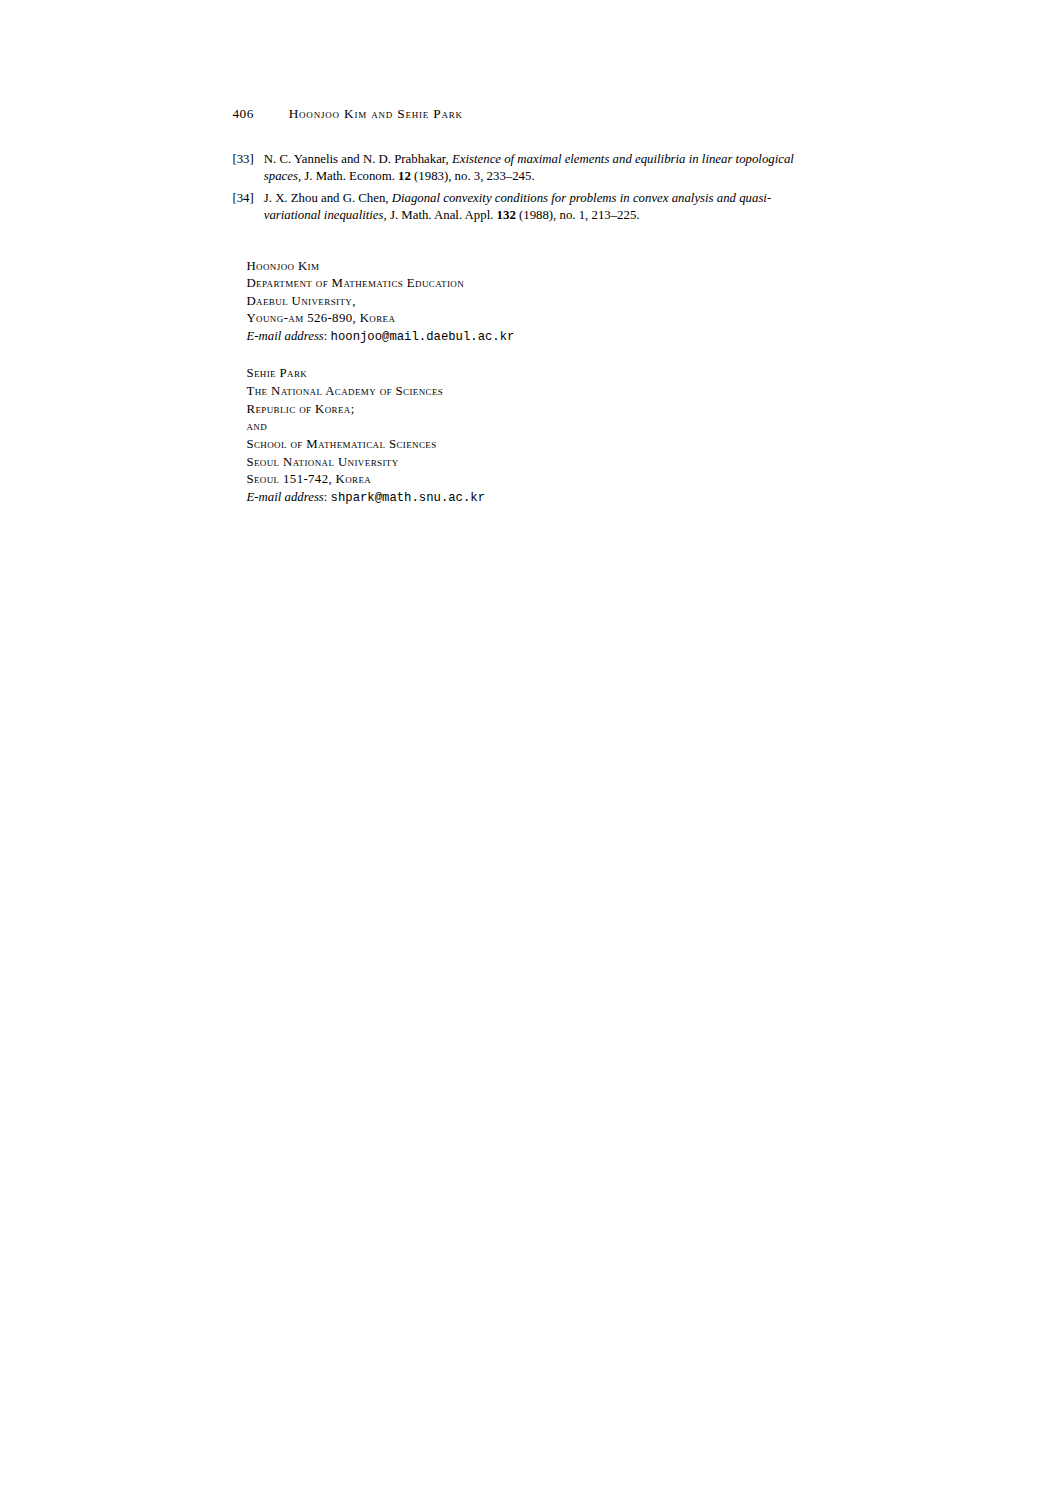406 Hoonjoo Kim and Sehie Park
[33] N. C. Yannelis and N. D. Prabhakar, Existence of maximal elements and equilibria in linear topological spaces, J. Math. Econom. 12 (1983), no. 3, 233–245.
[34] J. X. Zhou and G. Chen, Diagonal convexity conditions for problems in convex analysis and quasi-variational inequalities, J. Math. Anal. Appl. 132 (1988), no. 1, 213–225.
Hoonjoo Kim
Department of Mathematics Education
Daebul University,
Young-am 526-890, Korea
E-mail address: hoonjoo@mail.daebul.ac.kr
Sehie Park
The National Academy of Sciences
Republic of Korea;
and
School of Mathematical Sciences
Seoul National University
Seoul 151-742, Korea
E-mail address: shpark@math.snu.ac.kr